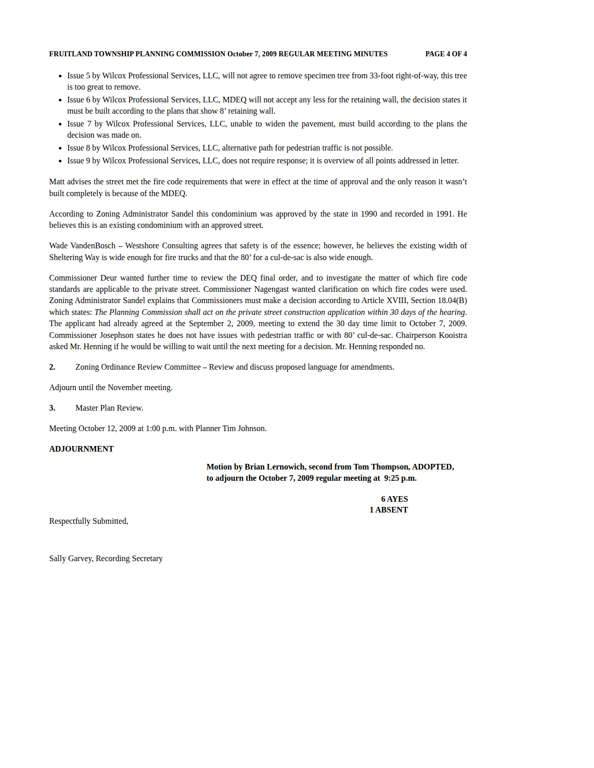FRUITLAND TOWNSHIP PLANNING COMMISSION October 7, 2009 REGULAR MEETING MINUTES PAGE 4 OF 4
Issue 5 by Wilcox Professional Services, LLC, will not agree to remove specimen tree from 33-foot right-of-way, this tree is too great to remove.
Issue 6 by Wilcox Professional Services, LLC, MDEQ will not accept any less for the retaining wall, the decision states it must be built according to the plans that show 8’ retaining wall.
Issue 7 by Wilcox Professional Services, LLC, unable to widen the pavement, must build according to the plans the decision was made on.
Issue 8 by Wilcox Professional Services, LLC, alternative path for pedestrian traffic is not possible.
Issue 9 by Wilcox Professional Services, LLC, does not require response; it is overview of all points addressed in letter.
Matt advises the street met the fire code requirements that were in effect at the time of approval and the only reason it wasn’t built completely is because of the MDEQ.
According to Zoning Administrator Sandel this condominium was approved by the state in 1990 and recorded in 1991. He believes this is an existing condominium with an approved street.
Wade VandenBosch – Westshore Consulting agrees that safety is of the essence; however, he believes the existing width of Sheltering Way is wide enough for fire trucks and that the 80’ for a cul-de-sac is also wide enough.
Commissioner Deur wanted further time to review the DEQ final order, and to investigate the matter of which fire code standards are applicable to the private street. Commissioner Nagengast wanted clarification on which fire codes were used. Zoning Administrator Sandel explains that Commissioners must make a decision according to Article XVIII, Section 18.04(B) which states: The Planning Commission shall act on the private street construction application within 30 days of the hearing. The applicant had already agreed at the September 2, 2009, meeting to extend the 30 day time limit to October 7, 2009. Commissioner Josephson states he does not have issues with pedestrian traffic or with 80’ cul-de-sac. Chairperson Kooistra asked Mr. Henning if he would be willing to wait until the next meeting for a decision. Mr. Henning responded no.
2. Zoning Ordinance Review Committee – Review and discuss proposed language for amendments.
Adjourn until the November meeting.
3. Master Plan Review.
Meeting October 12, 2009 at 1:00 p.m. with Planner Tim Johnson.
ADJOURNMENT
Motion by Brian Lernowich, second from Tom Thompson, ADOPTED,
to adjourn the October 7, 2009 regular meeting at 9:25 p.m.
6 AYES
1 ABSENT
Respectfully Submitted,
Sally Garvey, Recording Secretary